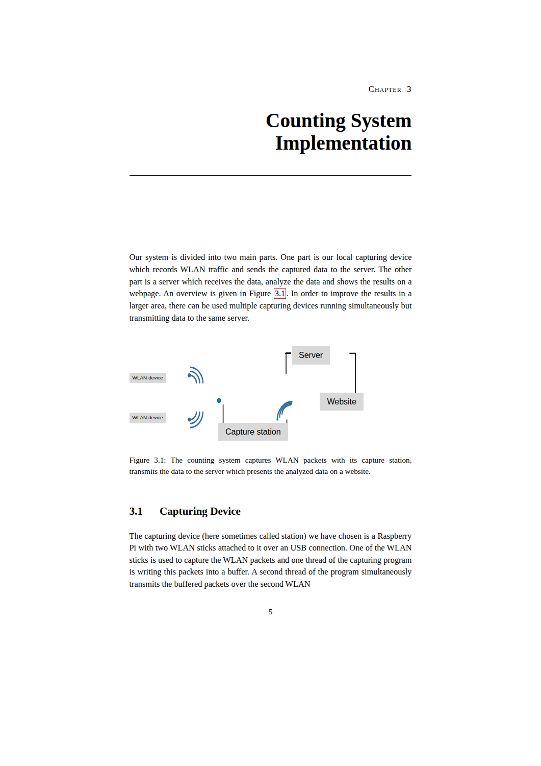Chapter 3
Counting System
Implementation
Our system is divided into two main parts. One part is our local capturing device which records WLAN traffic and sends the captured data to the server. The other part is a server which receives the data, analyze the data and shows the results on a webpage. An overview is given in Figure 3.1. In order to improve the results in a larger area, there can be used multiple capturing devices running simultaneously but transmitting data to the same server.
Server
Website
Capture station
WLAN device
WLAN device
Figure 3.1: The counting system captures WLAN packets with its capture station, transmits the data to the server which presents the analyzed data on a website.
3.1 Capturing Device
The capturing device (here sometimes called station) we have chosen is a Raspberry Pi with two WLAN sticks attached to it over an USB connection. One of the WLAN sticks is used to capture the WLAN packets and one thread of the capturing program is writing this packets into a buffer. A second thread of the program simultaneously transmits the buffered packets over the second WLAN
5